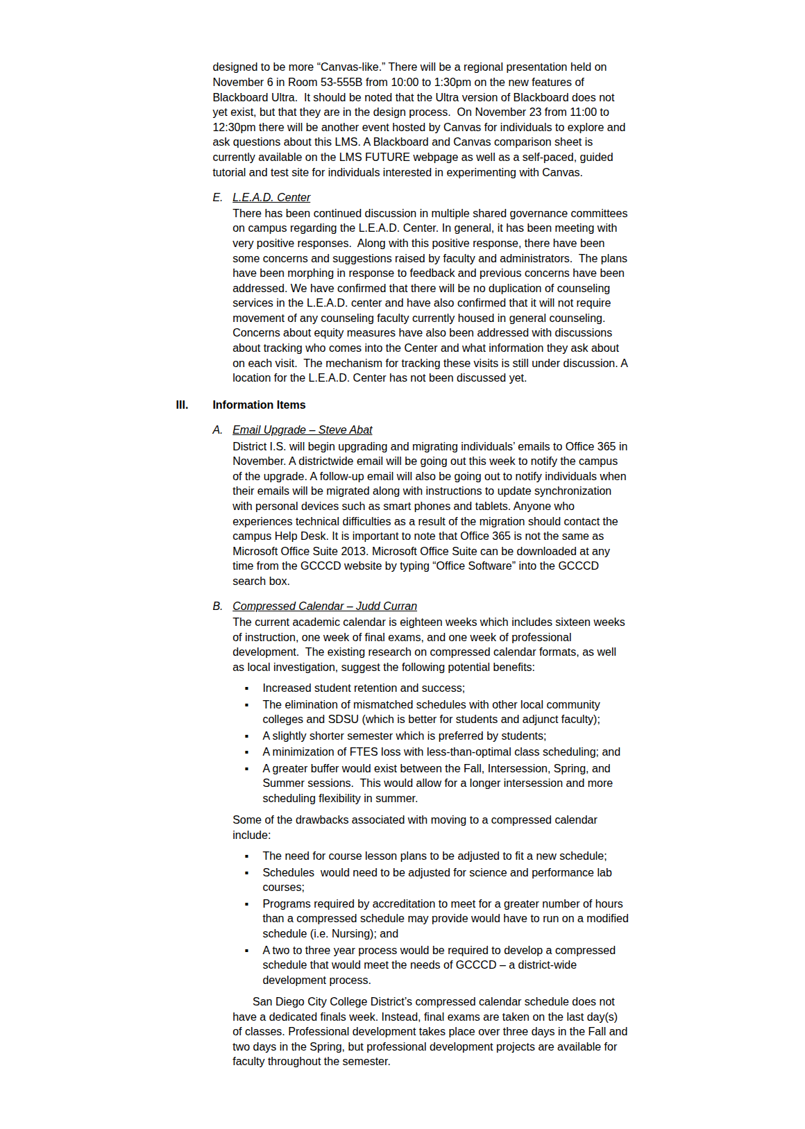designed to be more “Canvas-like.” There will be a regional presentation held on November 6 in Room 53-555B from 10:00 to 1:30pm on the new features of Blackboard Ultra. It should be noted that the Ultra version of Blackboard does not yet exist, but that they are in the design process. On November 23 from 11:00 to 12:30pm there will be another event hosted by Canvas for individuals to explore and ask questions about this LMS. A Blackboard and Canvas comparison sheet is currently available on the LMS FUTURE webpage as well as a self-paced, guided tutorial and test site for individuals interested in experimenting with Canvas.
E. L.E.A.D. Center
There has been continued discussion in multiple shared governance committees on campus regarding the L.E.A.D. Center. In general, it has been meeting with very positive responses. Along with this positive response, there have been some concerns and suggestions raised by faculty and administrators. The plans have been morphing in response to feedback and previous concerns have been addressed. We have confirmed that there will be no duplication of counseling services in the L.E.A.D. center and have also confirmed that it will not require movement of any counseling faculty currently housed in general counseling. Concerns about equity measures have also been addressed with discussions about tracking who comes into the Center and what information they ask about on each visit. The mechanism for tracking these visits is still under discussion. A location for the L.E.A.D. Center has not been discussed yet.
III. Information Items
A. Email Upgrade – Steve Abat
District I.S. will begin upgrading and migrating individuals’ emails to Office 365 in November. A districtwide email will be going out this week to notify the campus of the upgrade. A follow-up email will also be going out to notify individuals when their emails will be migrated along with instructions to update synchronization with personal devices such as smart phones and tablets. Anyone who experiences technical difficulties as a result of the migration should contact the campus Help Desk. It is important to note that Office 365 is not the same as Microsoft Office Suite 2013. Microsoft Office Suite can be downloaded at any time from the GCCCD website by typing “Office Software” into the GCCCD search box.
B. Compressed Calendar – Judd Curran
The current academic calendar is eighteen weeks which includes sixteen weeks of instruction, one week of final exams, and one week of professional development. The existing research on compressed calendar formats, as well as local investigation, suggest the following potential benefits:
Increased student retention and success;
The elimination of mismatched schedules with other local community colleges and SDSU (which is better for students and adjunct faculty);
A slightly shorter semester which is preferred by students;
A minimization of FTES loss with less-than-optimal class scheduling; and
A greater buffer would exist between the Fall, Intersession, Spring, and Summer sessions. This would allow for a longer intersession and more scheduling flexibility in summer.
Some of the drawbacks associated with moving to a compressed calendar include:
The need for course lesson plans to be adjusted to fit a new schedule;
Schedules would need to be adjusted for science and performance lab courses;
Programs required by accreditation to meet for a greater number of hours than a compressed schedule may provide would have to run on a modified schedule (i.e. Nursing); and
A two to three year process would be required to develop a compressed schedule that would meet the needs of GCCCD – a district-wide development process.
San Diego City College District’s compressed calendar schedule does not have a dedicated finals week. Instead, final exams are taken on the last day(s) of classes. Professional development takes place over three days in the Fall and two days in the Spring, but professional development projects are available for faculty throughout the semester.